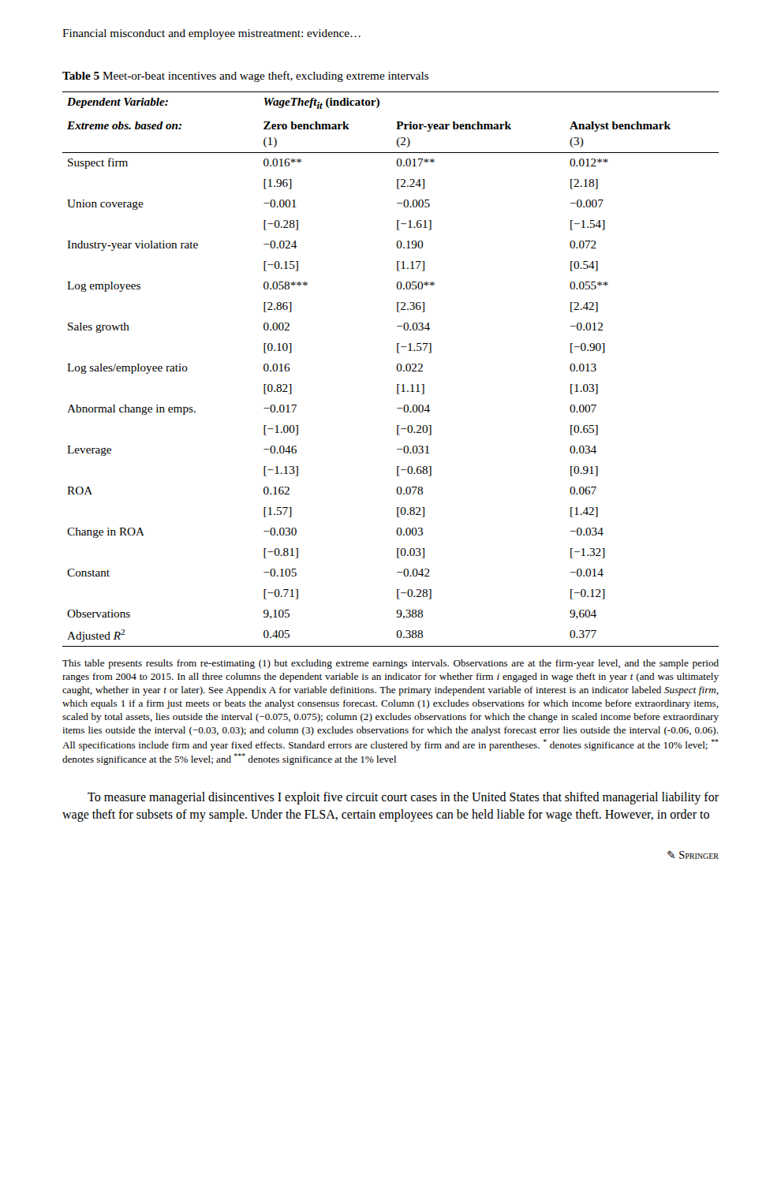Financial misconduct and employee mistreatment: evidence…
Table 5 Meet-or-beat incentives and wage theft, excluding extreme intervals
| Dependent Variable: | WageTheft it (indicator) |
| --- | --- |
| Extreme obs. based on: | Zero benchmark (1) | Prior-year benchmark (2) | Analyst benchmark (3) |
| Suspect firm | 0.016** | 0.017** | 0.012** |
| | [1.96] | [2.24] | [2.18] |
| Union coverage | −0.001 | −0.005 | −0.007 |
| | [−0.28] | [−1.61] | [−1.54] |
| Industry-year violation rate | −0.024 | 0.190 | 0.072 |
| | [−0.15] | [1.17] | [0.54] |
| Log employees | 0.058*** | 0.050** | 0.055** |
| | [2.86] | [2.36] | [2.42] |
| Sales growth | 0.002 | −0.034 | −0.012 |
| | [0.10] | [−1.57] | [−0.90] |
| Log sales/employee ratio | 0.016 | 0.022 | 0.013 |
| | [0.82] | [1.11] | [1.03] |
| Abnormal change in emps. | −0.017 | −0.004 | 0.007 |
| | [−1.00] | [−0.20] | [0.65] |
| Leverage | −0.046 | −0.031 | 0.034 |
| | [−1.13] | [−0.68] | [0.91] |
| ROA | 0.162 | 0.078 | 0.067 |
| | [1.57] | [0.82] | [1.42] |
| Change in ROA | −0.030 | 0.003 | −0.034 |
| | [−0.81] | [0.03] | [−1.32] |
| Constant | −0.105 | −0.042 | −0.014 |
| | [−0.71] | [−0.28] | [−0.12] |
| Observations | 9,105 | 9,388 | 9,604 |
| Adjusted R 2 | 0.405 | 0.388 | 0.377 |
This table presents results from re-estimating (1) but excluding extreme earnings intervals. Observations are at the firm-year level, and the sample period ranges from 2004 to 2015. In all three columns the dependent variable is an indicator for whether firm i engaged in wage theft in year t (and was ultimately caught, whether in year t or later). See Appendix A for variable definitions. The primary independent variable of interest is an indicator labeled Suspect firm, which equals 1 if a firm just meets or beats the analyst consensus forecast. Column (1) excludes observations for which income before extraordinary items, scaled by total assets, lies outside the interval (−0.075, 0.075); column (2) excludes observations for which the change in scaled income before extraordinary items lies outside the interval (−0.03, 0.03); and column (3) excludes observations for which the analyst forecast error lies outside the interval (-0.06, 0.06). All specifications include firm and year fixed effects. Standard errors are clustered by firm and are in parentheses. * denotes significance at the 10% level; ** denotes significance at the 5% level; and *** denotes significance at the 1% level
To measure managerial disincentives I exploit five circuit court cases in the United States that shifted managerial liability for wage theft for subsets of my sample. Under the FLSA, certain employees can be held liable for wage theft. However, in order to
✎ Springer